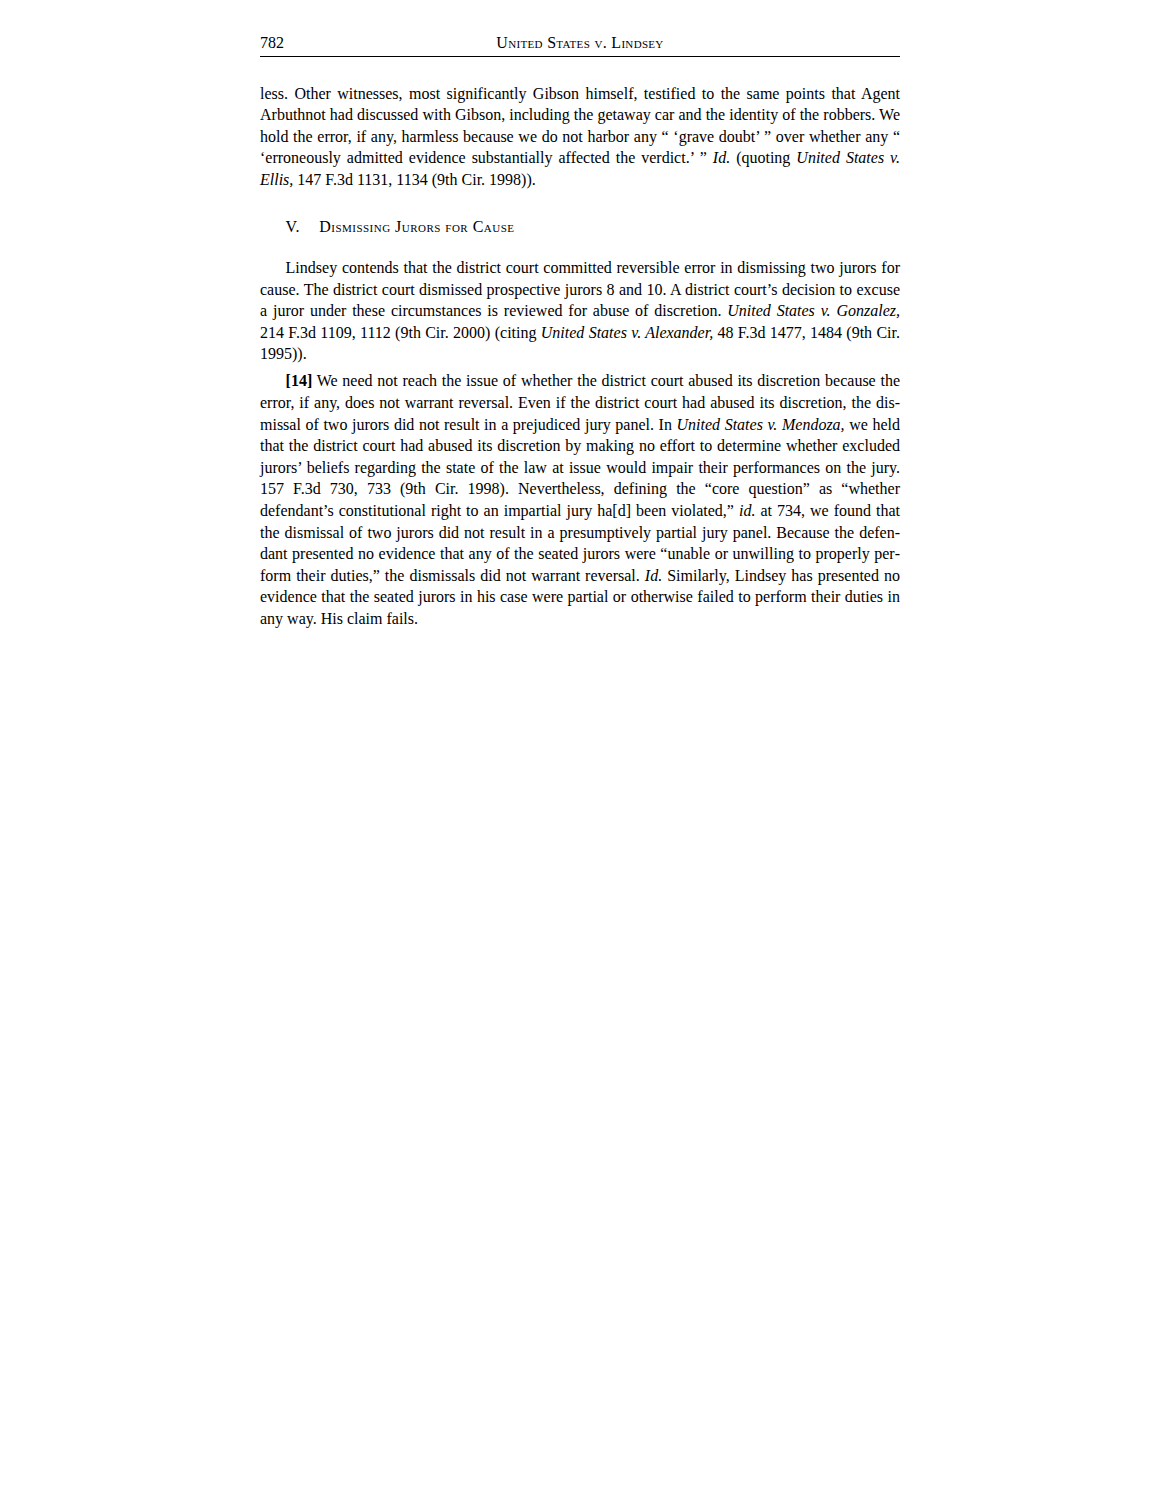782 United States v. Lindsey
less. Other witnesses, most significantly Gibson himself, testified to the same points that Agent Arbuthnot had discussed with Gibson, including the getaway car and the identity of the robbers. We hold the error, if any, harmless because we do not harbor any “ ‘grave doubt’ ” over whether any “ ‘erroneously admitted evidence substantially affected the verdict.’ ” Id. (quoting United States v. Ellis, 147 F.3d 1131, 1134 (9th Cir. 1998)).
V. Dismissing Jurors for Cause
Lindsey contends that the district court committed reversible error in dismissing two jurors for cause. The district court dismissed prospective jurors 8 and 10. A district court’s decision to excuse a juror under these circumstances is reviewed for abuse of discretion. United States v. Gonzalez, 214 F.3d 1109, 1112 (9th Cir. 2000) (citing United States v. Alexander, 48 F.3d 1477, 1484 (9th Cir. 1995)).
[14] We need not reach the issue of whether the district court abused its discretion because the error, if any, does not warrant reversal. Even if the district court had abused its discretion, the dismissal of two jurors did not result in a prejudiced jury panel. In United States v. Mendoza, we held that the district court had abused its discretion by making no effort to determine whether excluded jurors’ beliefs regarding the state of the law at issue would impair their performances on the jury. 157 F.3d 730, 733 (9th Cir. 1998). Nevertheless, defining the “core question” as “whether defendant’s constitutional right to an impartial jury ha[d] been violated,” id. at 734, we found that the dismissal of two jurors did not result in a presumptively partial jury panel. Because the defendant presented no evidence that any of the seated jurors were “unable or unwilling to properly perform their duties,” the dismissals did not warrant reversal. Id. Similarly, Lindsey has presented no evidence that the seated jurors in his case were partial or otherwise failed to perform their duties in any way. His claim fails.